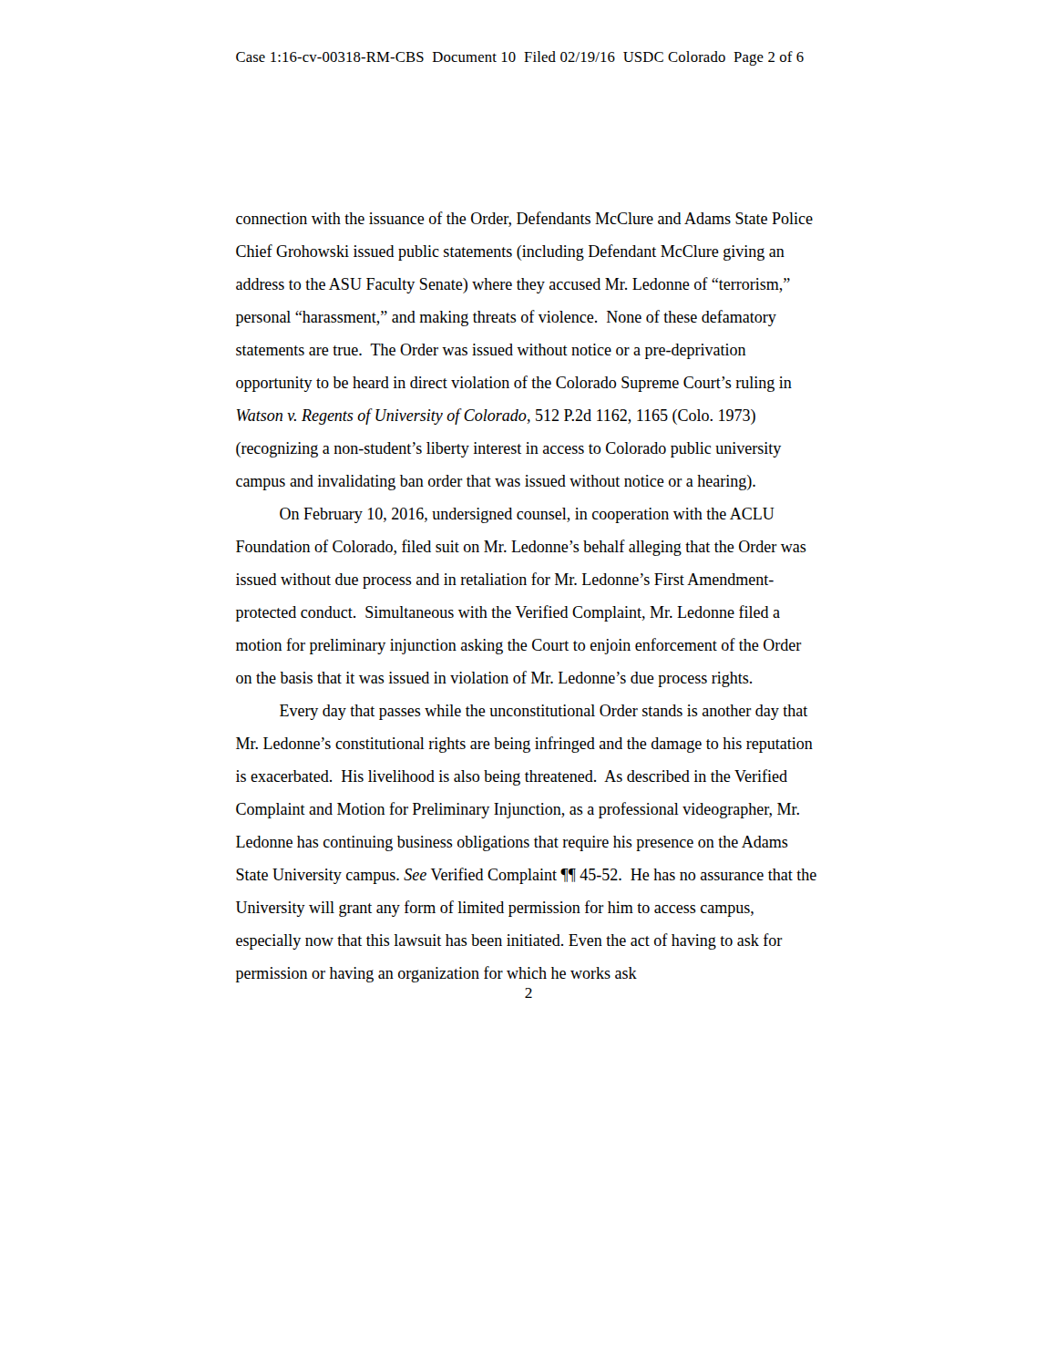Case 1:16-cv-00318-RM-CBS Document 10 Filed 02/19/16 USDC Colorado Page 2 of 6
connection with the issuance of the Order, Defendants McClure and Adams State Police Chief Grohowski issued public statements (including Defendant McClure giving an address to the ASU Faculty Senate) where they accused Mr. Ledonne of “terrorism,” personal “harassment,” and making threats of violence. None of these defamatory statements are true. The Order was issued without notice or a pre-deprivation opportunity to be heard in direct violation of the Colorado Supreme Court’s ruling in Watson v. Regents of University of Colorado, 512 P.2d 1162, 1165 (Colo. 1973) (recognizing a non-student’s liberty interest in access to Colorado public university campus and invalidating ban order that was issued without notice or a hearing).
On February 10, 2016, undersigned counsel, in cooperation with the ACLU Foundation of Colorado, filed suit on Mr. Ledonne’s behalf alleging that the Order was issued without due process and in retaliation for Mr. Ledonne’s First Amendment-protected conduct. Simultaneous with the Verified Complaint, Mr. Ledonne filed a motion for preliminary injunction asking the Court to enjoin enforcement of the Order on the basis that it was issued in violation of Mr. Ledonne’s due process rights.
Every day that passes while the unconstitutional Order stands is another day that Mr. Ledonne’s constitutional rights are being infringed and the damage to his reputation is exacerbated. His livelihood is also being threatened. As described in the Verified Complaint and Motion for Preliminary Injunction, as a professional videographer, Mr. Ledonne has continuing business obligations that require his presence on the Adams State University campus. See Verified Complaint ¶¶ 45-52. He has no assurance that the University will grant any form of limited permission for him to access campus, especially now that this lawsuit has been initiated. Even the act of having to ask for permission or having an organization for which he works ask
2